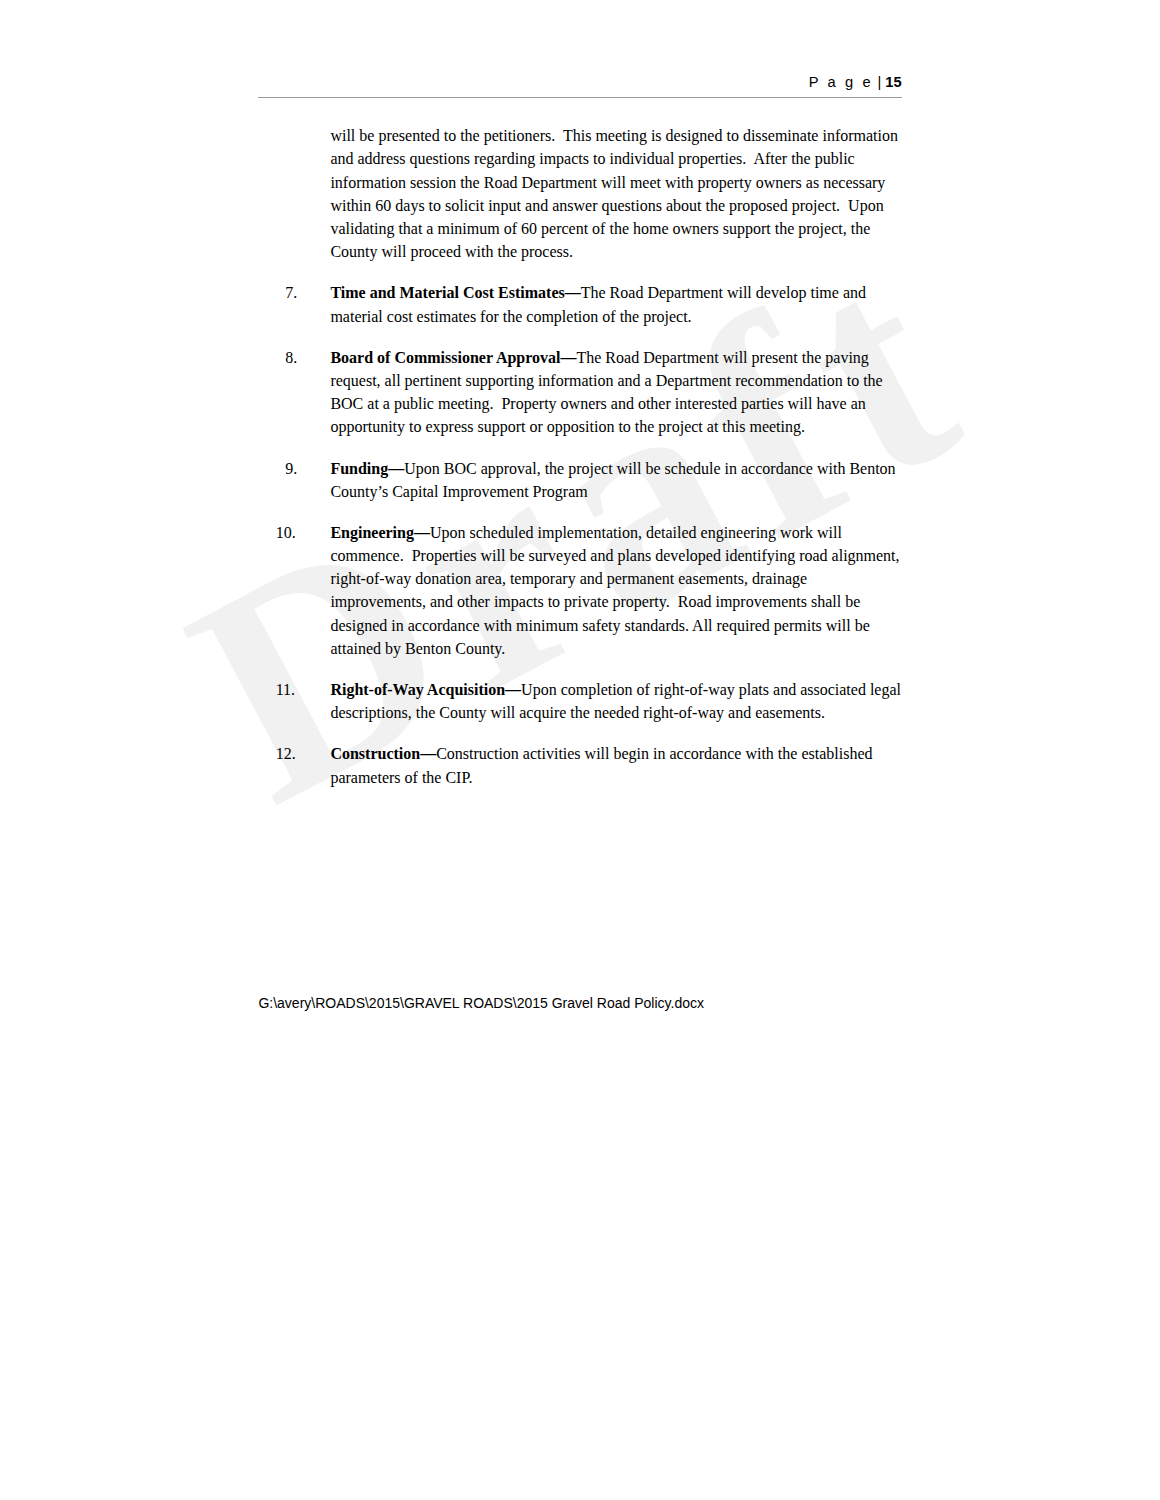Draft
P a g e | 15
will be presented to the petitioners. This meeting is designed to disseminate information and address questions regarding impacts to individual properties. After the public information session the Road Department will meet with property owners as necessary within 60 days to solicit input and answer questions about the proposed project. Upon validating that a minimum of 60 percent of the home owners support the project, the County will proceed with the process.
7. Time and Material Cost Estimates—The Road Department will develop time and material cost estimates for the completion of the project.
8. Board of Commissioner Approval—The Road Department will present the paving request, all pertinent supporting information and a Department recommendation to the BOC at a public meeting. Property owners and other interested parties will have an opportunity to express support or opposition to the project at this meeting.
9. Funding—Upon BOC approval, the project will be schedule in accordance with Benton County’s Capital Improvement Program
10. Engineering—Upon scheduled implementation, detailed engineering work will commence. Properties will be surveyed and plans developed identifying road alignment, right-of-way donation area, temporary and permanent easements, drainage improvements, and other impacts to private property. Road improvements shall be designed in accordance with minimum safety standards. All required permits will be attained by Benton County.
11. Right-of-Way Acquisition—Upon completion of right-of-way plats and associated legal descriptions, the County will acquire the needed right-of-way and easements.
12. Construction—Construction activities will begin in accordance with the established parameters of the CIP.
G:\avery\ROADS\2015\GRAVEL ROADS\2015 Gravel Road Policy.docx